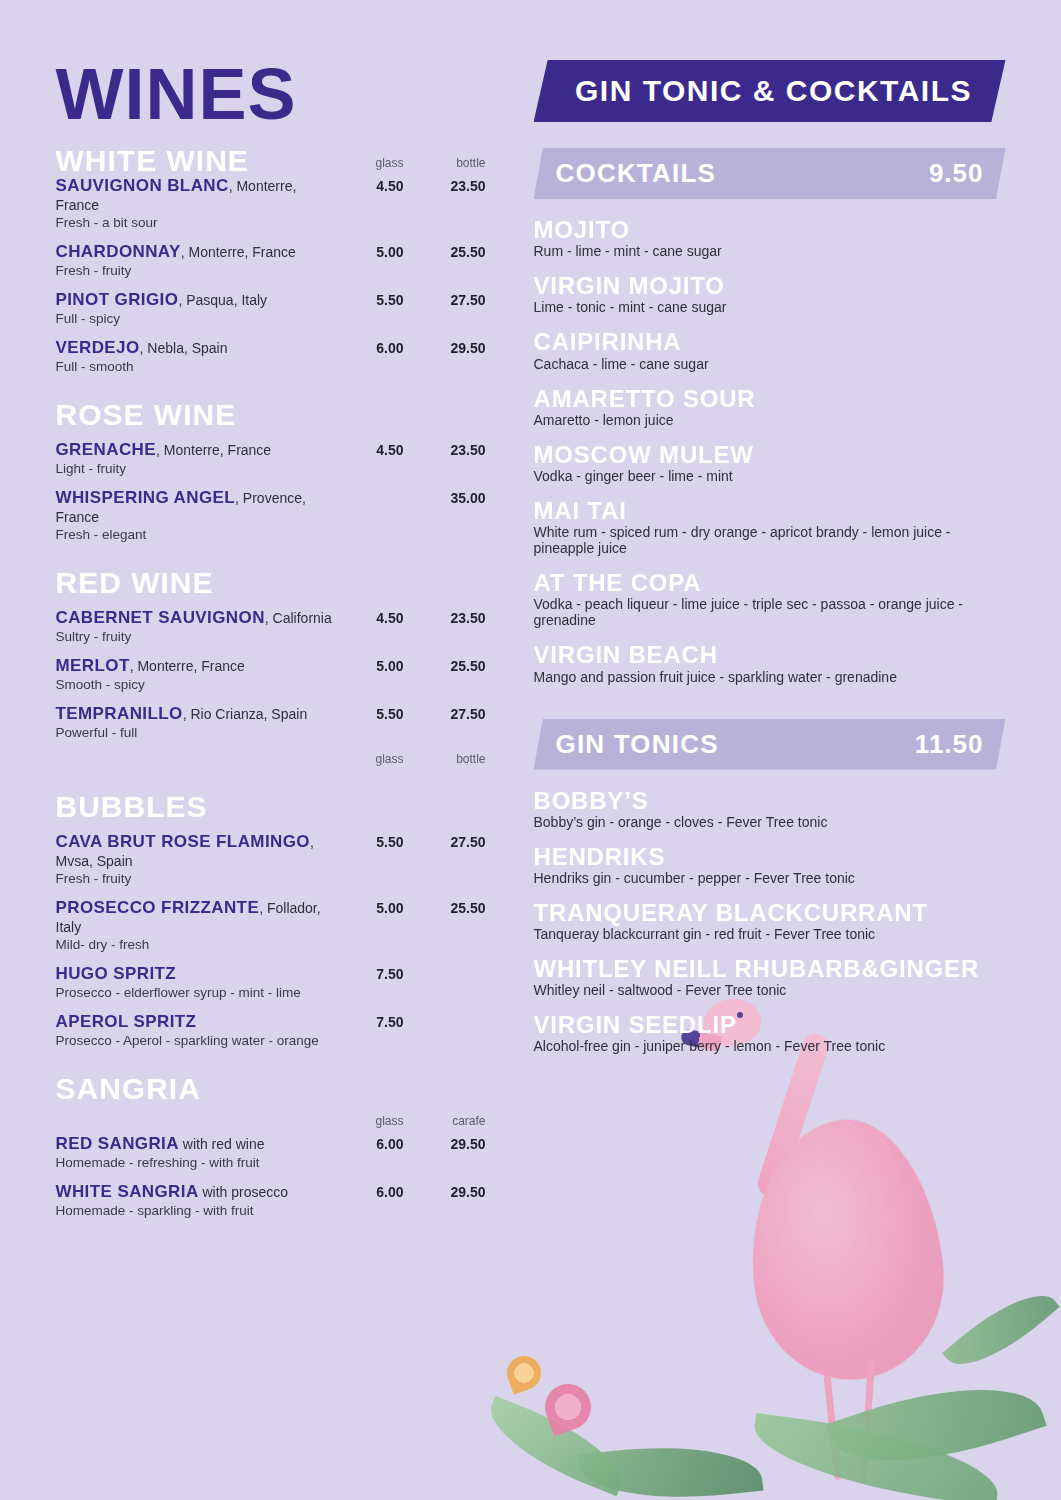Wines
White Wine
glass bottle
Sauvignon Blanc, Monterre, France Fresh - a bit sour
4.5023.50
Chardonnay, Monterre, France Fresh - fruity
5.0025.50
Pinot Grigio, Pasqua, Italy Full - spicy
5.5027.50
Verdejo, Nebla, Spain Full - smooth
6.0029.50
Rose Wine
Grenache, Monterre, France Light - fruity
4.5023.50
Whispering Angel, Provence, France Fresh - elegant
—35.00
Red Wine
Cabernet Sauvignon, California Sultry - fruity
4.5023.50
Merlot, Monterre, France Smooth - spicy
5.0025.50
Tempranillo, Rio Crianza, Spain Powerful - full
5.5027.50
glass bottle
Bubbles
Cava Brut Rose Flamingo, Mvsa, Spain Fresh - fruity
5.5027.50
Prosecco Frizzante, Follador, Italy Mild- dry - fresh
5.0025.50
Hugo Spritz Prosecco - elderflower syrup - mint - lime
7.50—
Aperol Spritz Prosecco - Aperol - sparkling water - orange
7.50—
Sangria
glass carafe
Red Sangria with red wine Homemade - refreshing - with fruit
6.0029.50
White Sangria with prosecco Homemade - sparkling - with fruit
6.0029.50
Gin Tonic & Cocktails
Cocktails 9.50
Mojito Rum - lime - mint - cane sugar
Virgin Mojito Lime - tonic - mint - cane sugar
Caipirinha Cachaca - lime - cane sugar
Amaretto Sour Amaretto - lemon juice
Moscow Mulew Vodka - ginger beer - lime - mint
Mai Tai White rum - spiced rum - dry orange - apricot brandy - lemon juice - pineapple juice
At the Copa Vodka - peach liqueur - lime juice - triple sec - passoa - orange juice - grenadine
Virgin Beach Mango and passion fruit juice - sparkling water - grenadine
Gin Tonics 11.50
Bobby’s Bobby’s gin - orange - cloves - Fever Tree tonic
Hendriks Hendriks gin - cucumber - pepper - Fever Tree tonic
Tranqueray Blackcurrant Tanqueray blackcurrant gin - red fruit - Fever Tree tonic
Whitley Neill Rhubarb&Ginger Whitley neil - saltwood - Fever Tree tonic
Virgin Seedlip Alcohol-free gin - juniper berry - lemon - Fever Tree tonic